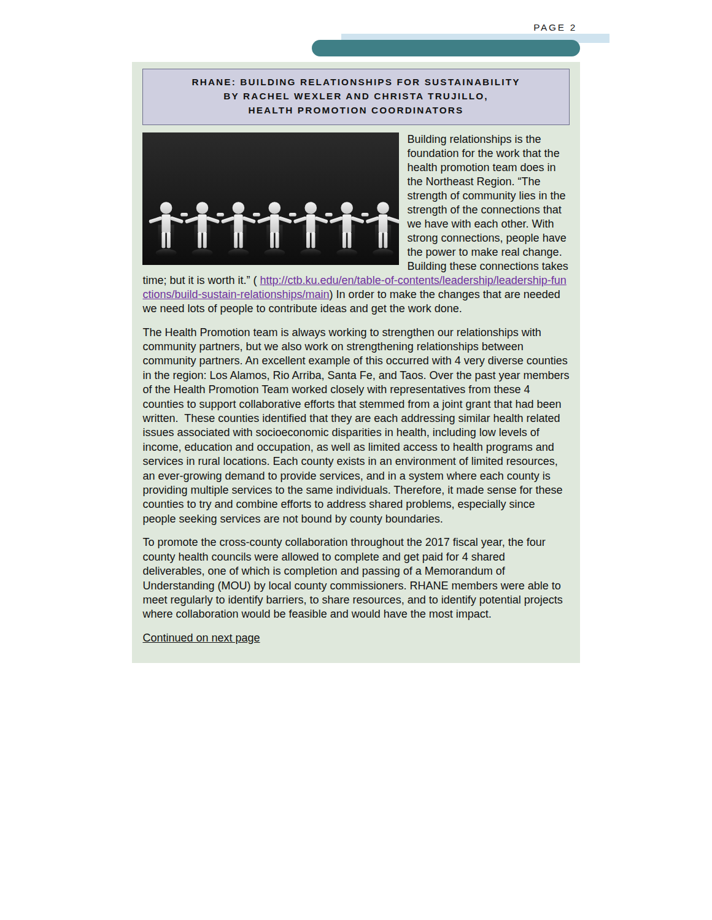PAGE 2
RHANE: Building Relationships for Sustainability
by Rachel Wexler and Christa Trujillo,
Health Promotion Coordinators
Building relationships is the foundation for the work that the health promotion team does in the Northeast Region. “The strength of community lies in the strength of the connections that we have with each other. With strong connections, people have the power to make real change. Building these connections takes time; but it is worth it.” ( http://ctb.ku.edu/en/table-of-contents/leadership/leadership-functions/build-sustain-relationships/main) In order to make the changes that are needed we need lots of people to contribute ideas and get the work done.
The Health Promotion team is always working to strengthen our relationships with community partners, but we also work on strengthening relationships between community partners. An excellent example of this occurred with 4 very diverse counties in the region: Los Alamos, Rio Arriba, Santa Fe, and Taos. Over the past year members of the Health Promotion Team worked closely with representatives from these 4 counties to support collaborative efforts that stemmed from a joint grant that had been written. These counties identified that they are each addressing similar health related issues associated with socioeconomic disparities in health, including low levels of income, education and occupation, as well as limited access to health programs and services in rural locations. Each county exists in an environment of limited resources, an ever-growing demand to provide services, and in a system where each county is providing multiple services to the same individuals. Therefore, it made sense for these counties to try and combine efforts to address shared problems, especially since people seeking services are not bound by county boundaries.
To promote the cross-county collaboration throughout the 2017 fiscal year, the four county health councils were allowed to complete and get paid for 4 shared deliverables, one of which is completion and passing of a Memorandum of Understanding (MOU) by local county commissioners. RHANE members were able to meet regularly to identify barriers, to share resources, and to identify potential projects where collaboration would be feasible and would have the most impact.
Continued on next page